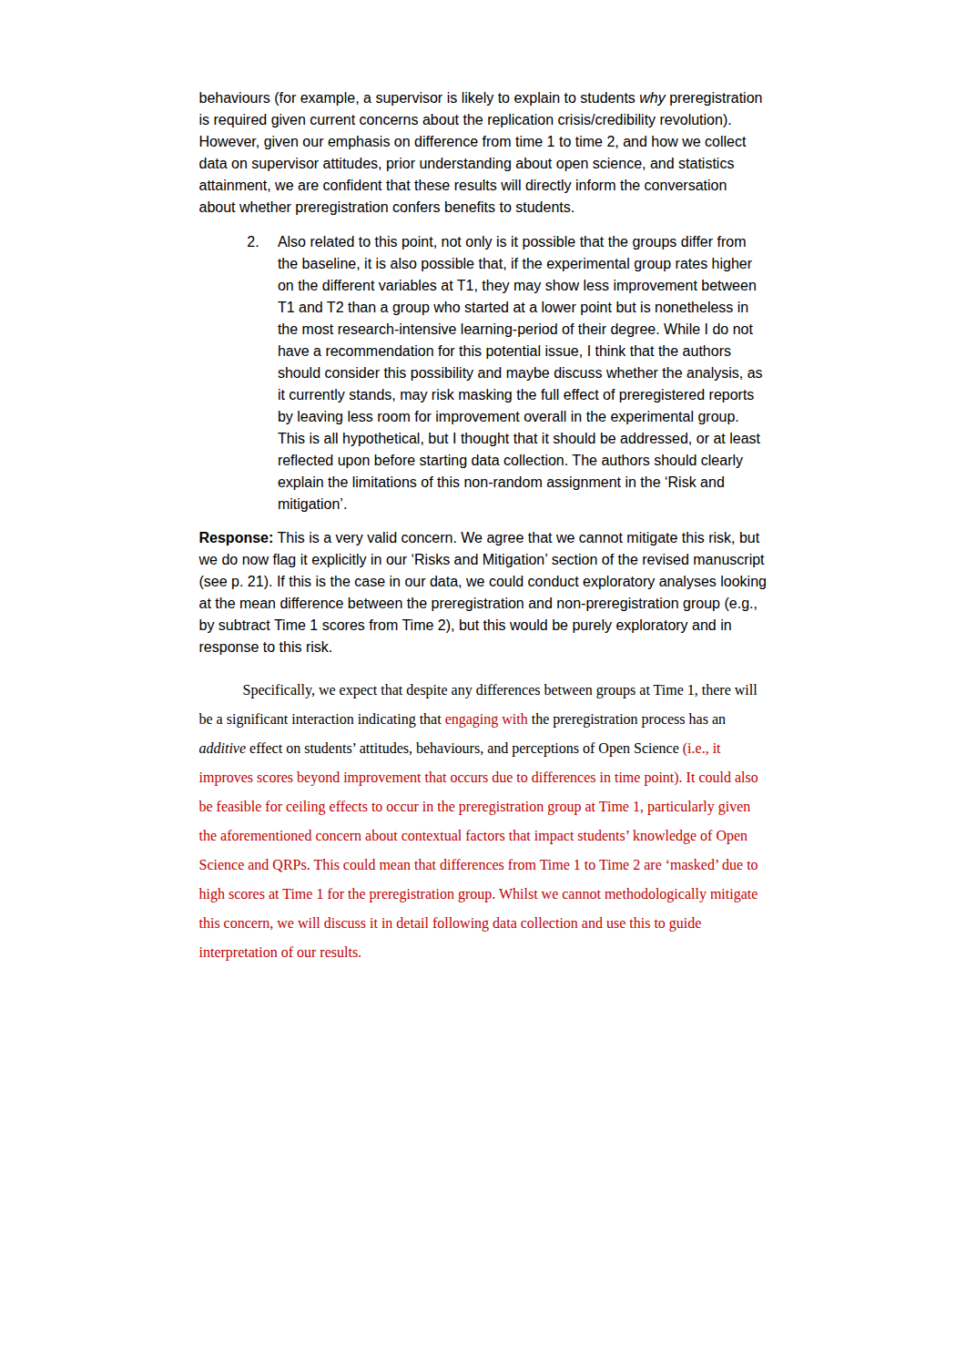behaviours (for example, a supervisor is likely to explain to students why preregistration is required given current concerns about the replication crisis/credibility revolution). However, given our emphasis on difference from time 1 to time 2, and how we collect data on supervisor attitudes, prior understanding about open science, and statistics attainment, we are confident that these results will directly inform the conversation about whether preregistration confers benefits to students.
2. Also related to this point, not only is it possible that the groups differ from the baseline, it is also possible that, if the experimental group rates higher on the different variables at T1, they may show less improvement between T1 and T2 than a group who started at a lower point but is nonetheless in the most research-intensive learning-period of their degree. While I do not have a recommendation for this potential issue, I think that the authors should consider this possibility and maybe discuss whether the analysis, as it currently stands, may risk masking the full effect of preregistered reports by leaving less room for improvement overall in the experimental group. This is all hypothetical, but I thought that it should be addressed, or at least reflected upon before starting data collection. The authors should clearly explain the limitations of this non-random assignment in the ‘Risk and mitigation’.
Response: This is a very valid concern. We agree that we cannot mitigate this risk, but we do now flag it explicitly in our ‘Risks and Mitigation’ section of the revised manuscript (see p. 21). If this is the case in our data, we could conduct exploratory analyses looking at the mean difference between the preregistration and non-preregistration group (e.g., by subtract Time 1 scores from Time 2), but this would be purely exploratory and in response to this risk.
Specifically, we expect that despite any differences between groups at Time 1, there will be a significant interaction indicating that engaging with the preregistration process has an additive effect on students’ attitudes, behaviours, and perceptions of Open Science (i.e., it improves scores beyond improvement that occurs due to differences in time point). It could also be feasible for ceiling effects to occur in the preregistration group at Time 1, particularly given the aforementioned concern about contextual factors that impact students’ knowledge of Open Science and QRPs. This could mean that differences from Time 1 to Time 2 are ‘masked’ due to high scores at Time 1 for the preregistration group. Whilst we cannot methodologically mitigate this concern, we will discuss it in detail following data collection and use this to guide interpretation of our results.